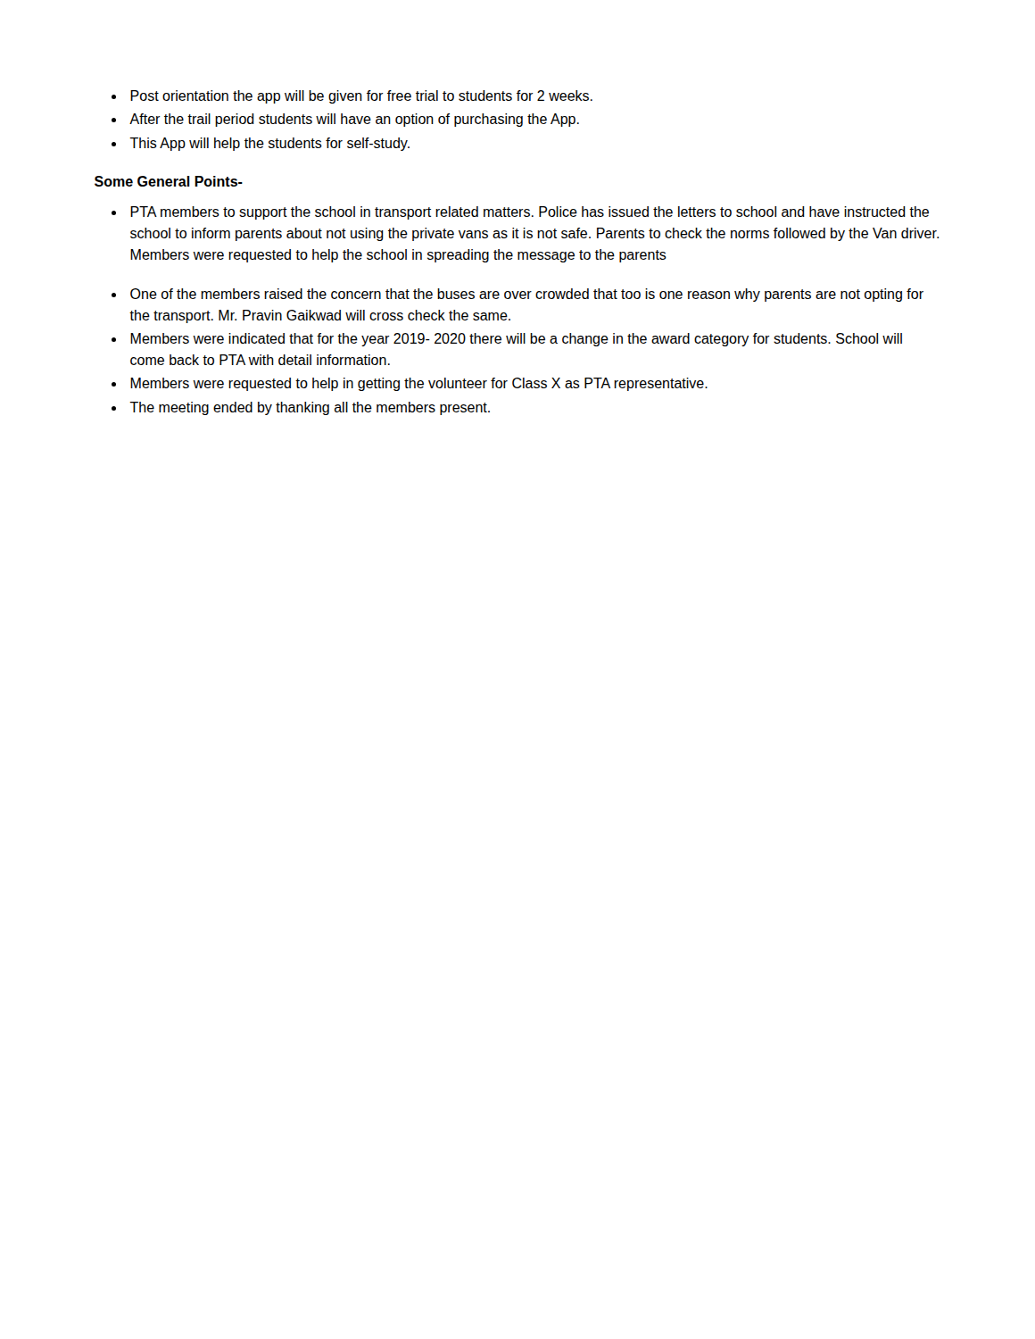Post orientation the app will be given for free trial to students for 2 weeks.
After the trail period students will have an option of purchasing the App.
This App will help the students for self-study.
Some General Points-
PTA members to support the school in transport related matters. Police has issued the letters to school and have instructed the school to inform parents about not using the private vans as it is not safe. Parents to check the norms followed by the Van driver. Members were requested to help the school in spreading the message to the parents
One of the members raised the concern that the buses are over crowded that too is one reason why parents are not opting for the transport. Mr. Pravin Gaikwad will cross check the same.
Members were indicated that for the year 2019- 2020 there will be a change in the award category for students. School will come back to PTA with detail information.
Members were requested to help in getting the volunteer for Class X as PTA representative.
The meeting ended by thanking all the members present.